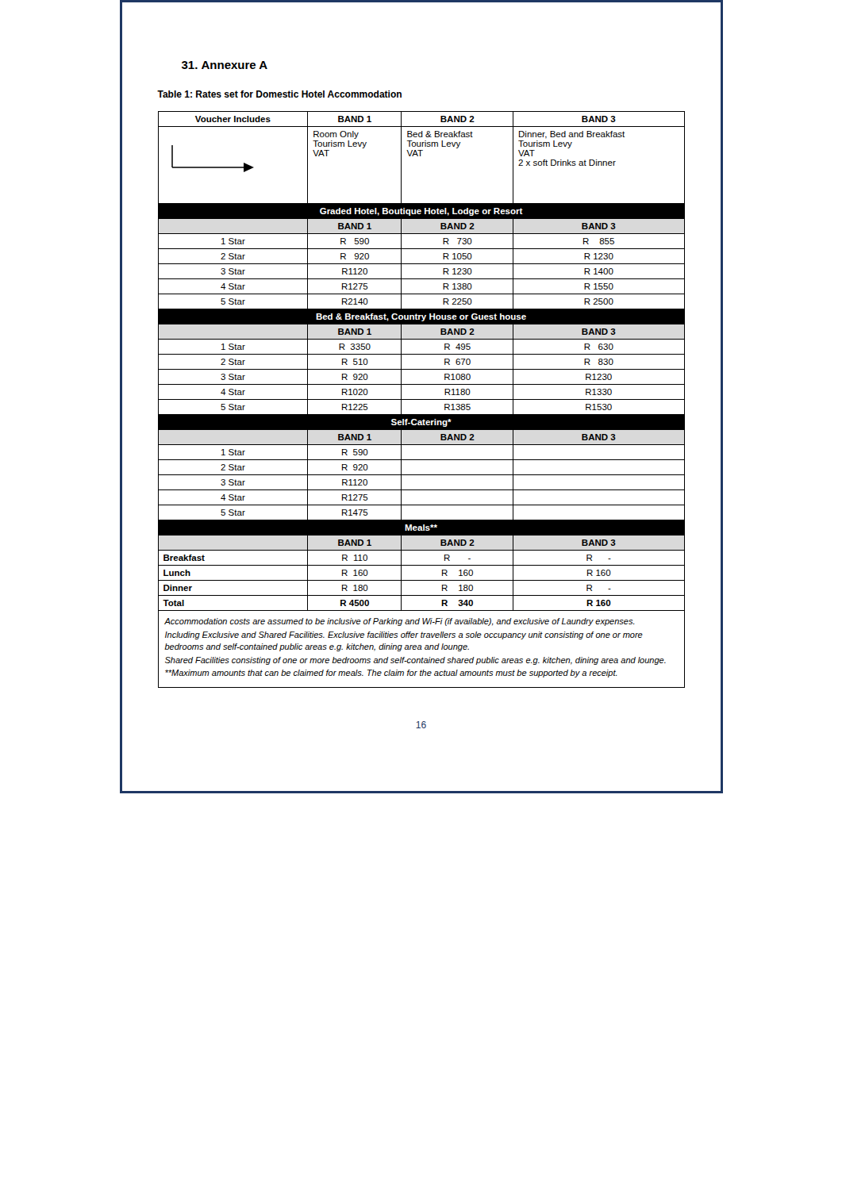31. Annexure A
Table 1: Rates set for Domestic Hotel Accommodation
| Voucher Includes | BAND 1 | BAND 2 | BAND 3 |
| | Room Only Tourism Levy VAT | Bed & Breakfast Tourism Levy VAT | Dinner, Bed and Breakfast Tourism Levy VAT 2 x soft Drinks at Dinner |
| Graded Hotel, Boutique Hotel, Lodge or Resort |
| | BAND 1 | BAND 2 | BAND 3 |
| 1 Star | R 590 | R 730 | R 855 |
| 2 Star | R 920 | R 1050 | R 1230 |
| 3 Star | R1120 | R 1230 | R 1400 |
| 4 Star | R1275 | R 1380 | R 1550 |
| 5 Star | R2140 | R 2250 | R 2500 |
| Bed & Breakfast, Country House or Guest house |
| | BAND 1 | BAND 2 | BAND 3 |
| 1 Star | R 3350 | R 495 | R 630 |
| 2 Star | R 510 | R 670 | R 830 |
| 3 Star | R 920 | R1080 | R1230 |
| 4 Star | R1020 | R1180 | R1330 |
| 5 Star | R1225 | R1385 | R1530 |
| Self-Catering* |
| | BAND 1 | BAND 2 | BAND 3 |
| 1 Star | R 590 | | |
| 2 Star | R 920 | | |
| 3 Star | R1120 | | |
| 4 Star | R1275 | | |
| 5 Star | R1475 | | |
| Meals** |
| | BAND 1 | BAND 2 | BAND 3 |
| Breakfast | R 110 | R - | R - |
| Lunch | R 160 | R 160 | R 160 |
| Dinner | R 180 | R 180 | R - |
| Total | R 4500 | R 340 | R 160 |
Accommodation costs are assumed to be inclusive of Parking and Wi-Fi (if available), and exclusive of Laundry expenses.
Including Exclusive and Shared Facilities. Exclusive facilities offer travellers a sole occupancy unit consisting of one or more bedrooms and self-contained public areas e.g. kitchen, dining area and lounge.
Shared Facilities consisting of one or more bedrooms and self-contained shared public areas e.g. kitchen, dining area and lounge.
**Maximum amounts that can be claimed for meals. The claim for the actual amounts must be supported by a receipt.
16